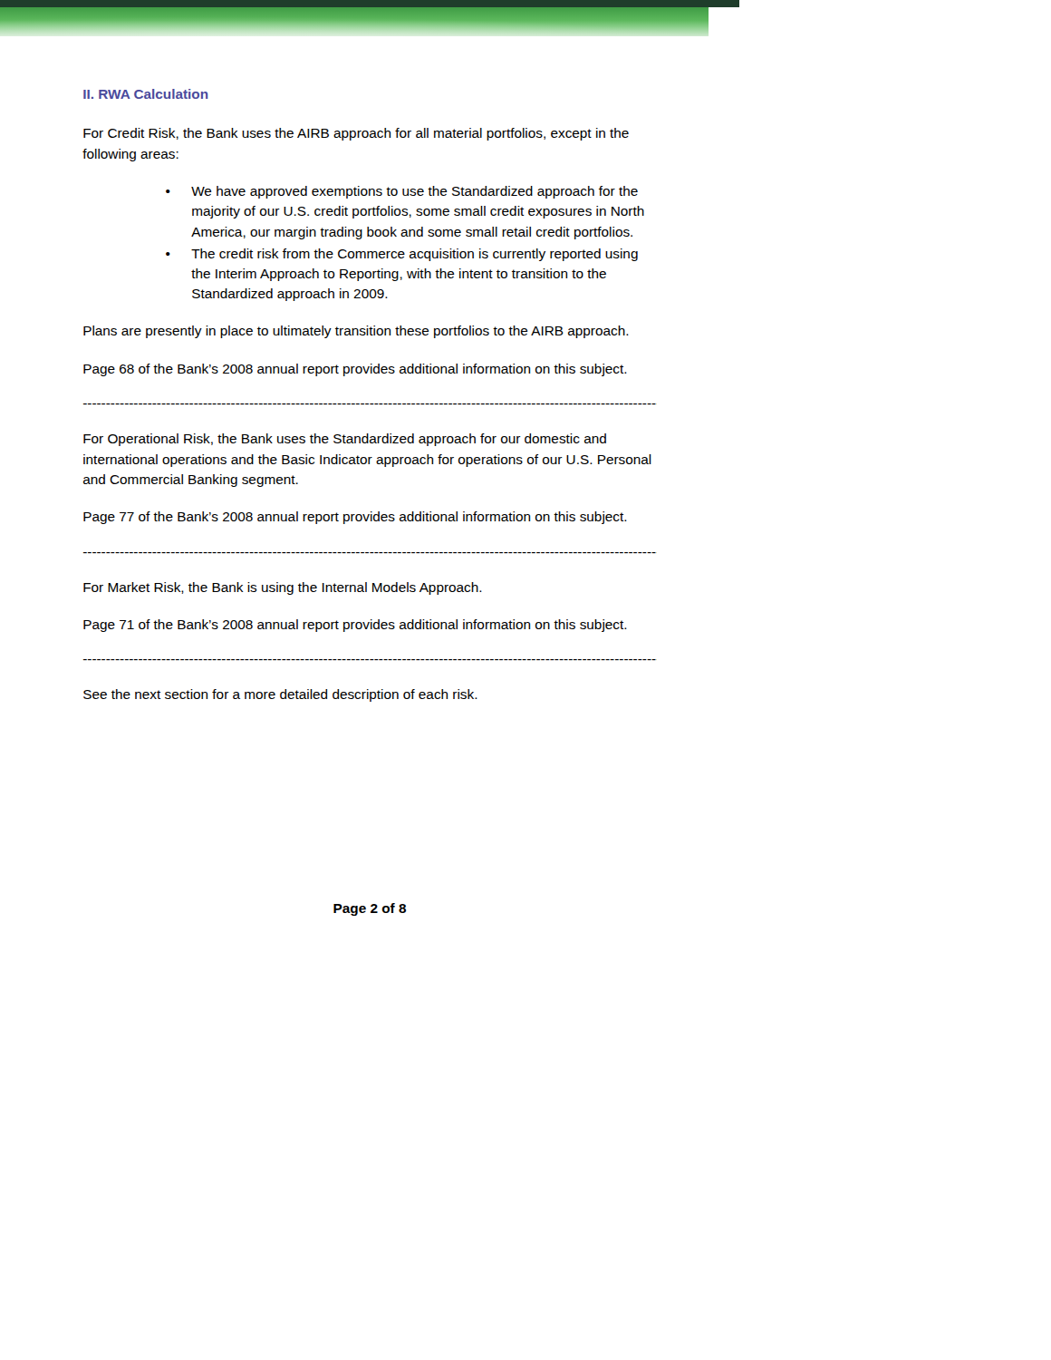II. RWA Calculation
For Credit Risk, the Bank uses the AIRB approach for all material portfolios, except in the following areas:
We have approved exemptions to use the Standardized approach for the majority of our U.S. credit portfolios, some small credit exposures in North America, our margin trading book and some small retail credit portfolios.
The credit risk from the Commerce acquisition is currently reported using the Interim Approach to Reporting, with the intent to transition to the Standardized approach in 2009.
Plans are presently in place to ultimately transition these portfolios to the AIRB approach.
Page 68 of the Bank’s 2008 annual report provides additional information on this subject.
-------------------------------------------------------------------------------------------------------------------------------
For Operational Risk, the Bank uses the Standardized approach for our domestic and international operations and the Basic Indicator approach for operations of our U.S. Personal and Commercial Banking segment.
Page 77 of the Bank’s 2008 annual report provides additional information on this subject.
-------------------------------------------------------------------------------------------------------------------------------
For Market Risk, the Bank is using the Internal Models Approach.
Page 71 of the Bank’s 2008 annual report provides additional information on this subject.
-------------------------------------------------------------------------------------------------------------------------------
See the next section for a more detailed description of each risk.
Page 2 of 8